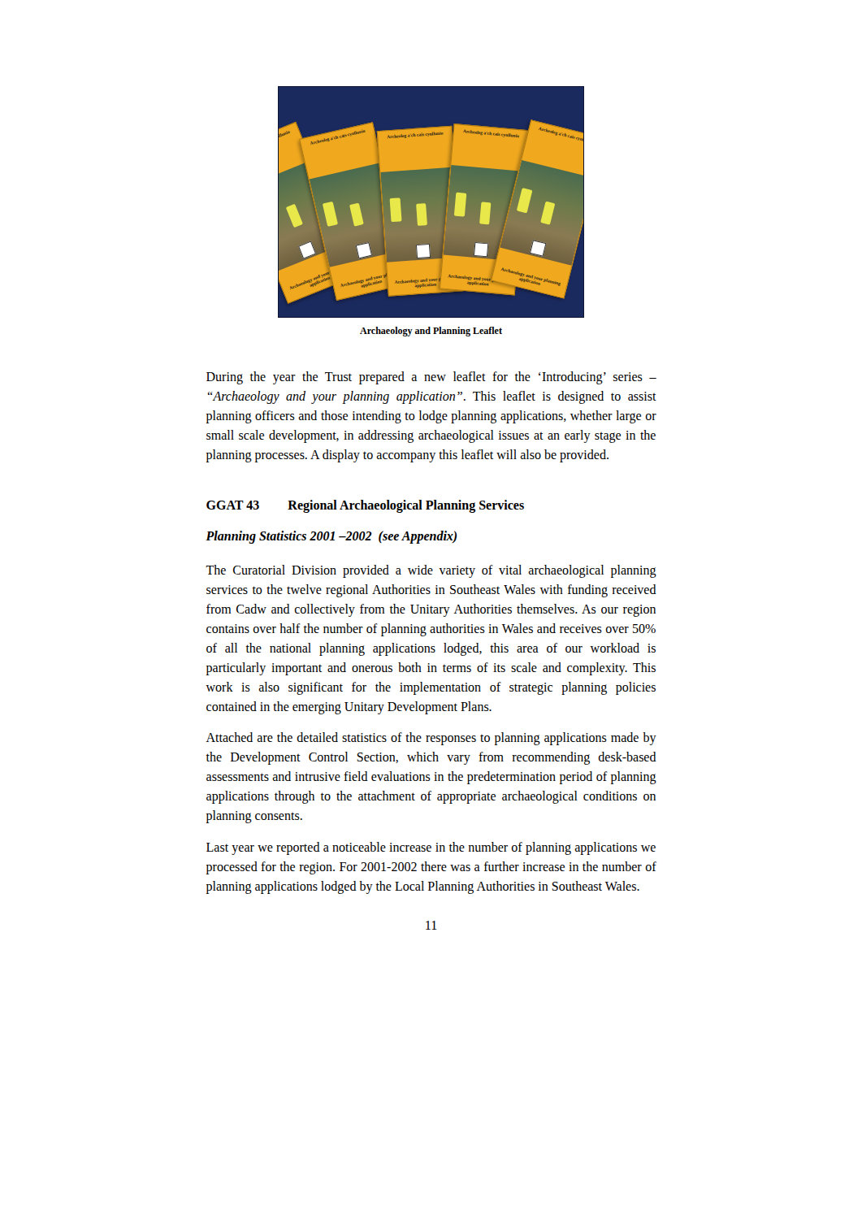Archeoleg a'ch cais cynllunio
Archaeology and your planning application
Archeoleg a'ch cais cynllunio
Archaeology and your planning application
Archeoleg a'ch cais cynllunio
Archaeology and your planning application
Archeoleg a'ch cais cynllunio
Archaeology and your planning application
Archeoleg a'ch cais cynllunio
Archaeology and your planning application
Archaeology and Planning Leaflet
During the year the Trust prepared a new leaflet for the ‘Introducing’ series – “Archaeology and your planning application”. This leaflet is designed to assist planning officers and those intending to lodge planning applications, whether large or small scale development, in addressing archaeological issues at an early stage in the planning processes. A display to accompany this leaflet will also be provided.
GGAT 43 Regional Archaeological Planning Services
Planning Statistics 2001 –2002 (see Appendix)
The Curatorial Division provided a wide variety of vital archaeological planning services to the twelve regional Authorities in Southeast Wales with funding received from Cadw and collectively from the Unitary Authorities themselves. As our region contains over half the number of planning authorities in Wales and receives over 50% of all the national planning applications lodged, this area of our workload is particularly important and onerous both in terms of its scale and complexity. This work is also significant for the implementation of strategic planning policies contained in the emerging Unitary Development Plans.
Attached are the detailed statistics of the responses to planning applications made by the Development Control Section, which vary from recommending desk-based assessments and intrusive field evaluations in the predetermination period of planning applications through to the attachment of appropriate archaeological conditions on planning consents.
Last year we reported a noticeable increase in the number of planning applications we processed for the region. For 2001-2002 there was a further increase in the number of planning applications lodged by the Local Planning Authorities in Southeast Wales.
11